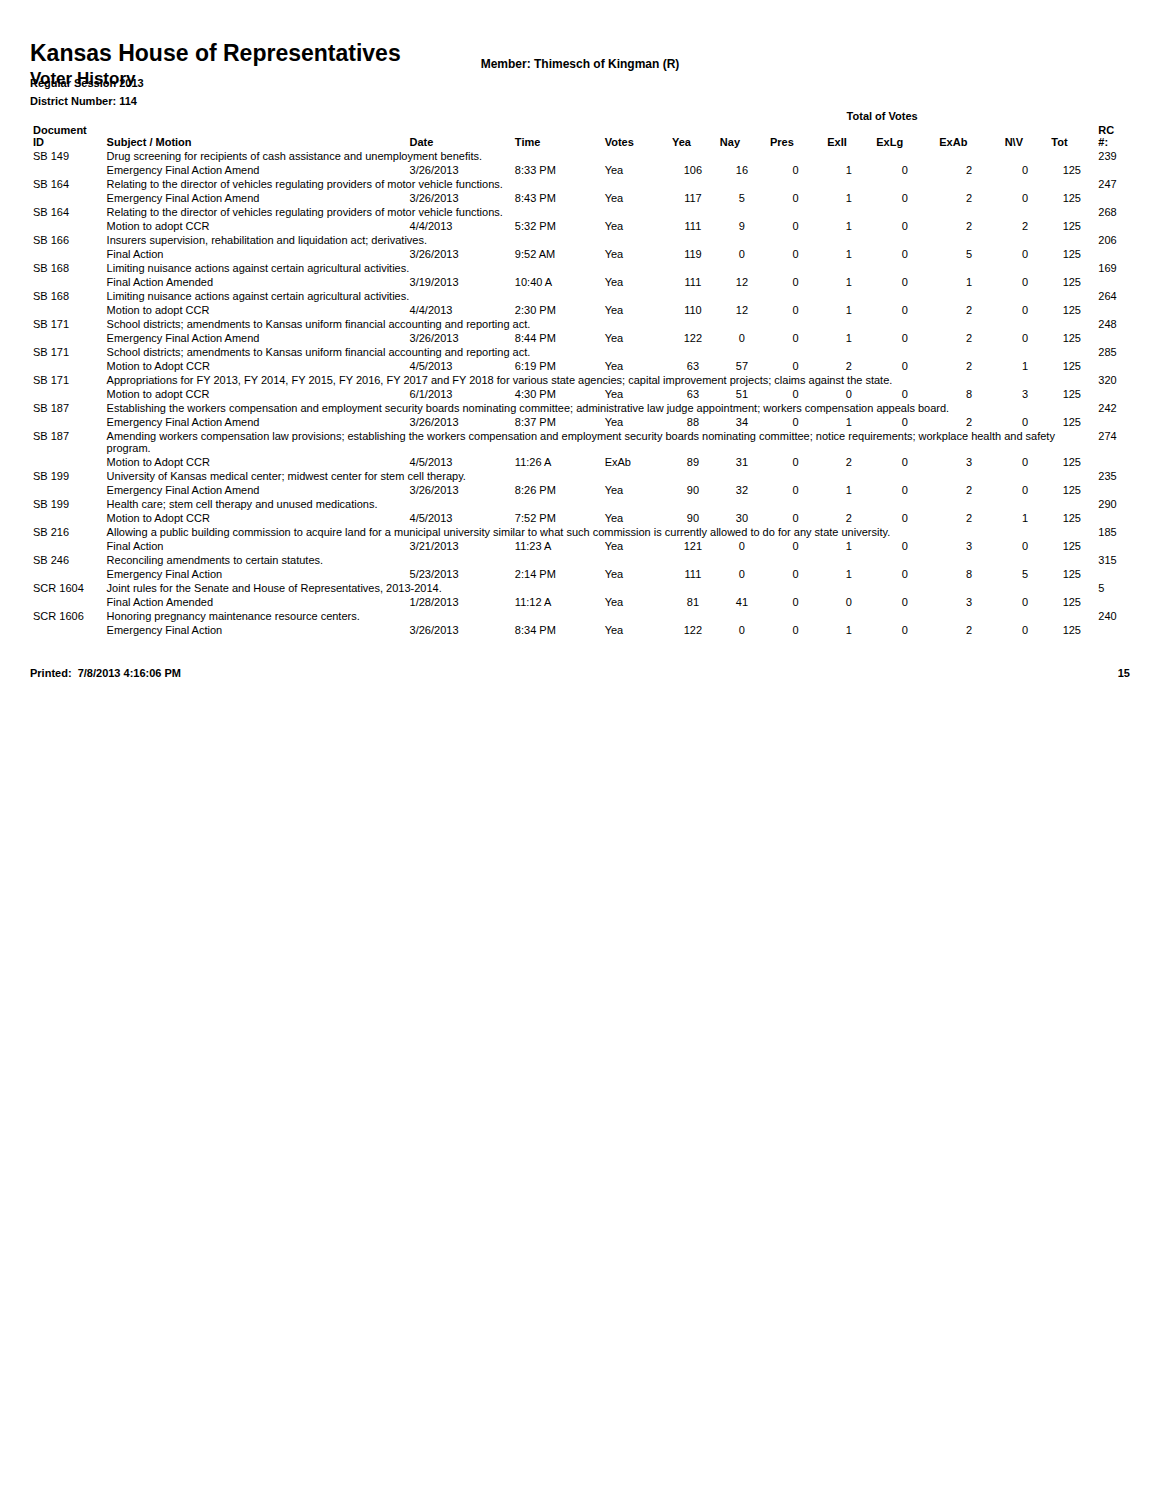Kansas House of Representatives
Voter History
Member: Thimesch of Kingman (R)
Regular Session 2013
District Number: 114
| | Total of Votes | |
| Document ID | Subject / Motion | Date | Time | Votes | Yea | Nay | Pres | ExII | ExLg | ExAb | N\V | Tot | RC #: |
| SB 149 | Drug screening for recipients of cash assistance and unemployment benefits. | 239 |
| | Emergency Final Action Amend | 3/26/2013 | 8:33 PM | Yea | 106 | 16 | 0 | 1 | 0 | 2 | 0 | 125 | |
| SB 164 | Relating to the director of vehicles regulating providers of motor vehicle functions. | 247 |
| | Emergency Final Action Amend | 3/26/2013 | 8:43 PM | Yea | 117 | 5 | 0 | 1 | 0 | 2 | 0 | 125 | |
| SB 164 | Relating to the director of vehicles regulating providers of motor vehicle functions. | 268 |
| | Motion to adopt CCR | 4/4/2013 | 5:32 PM | Yea | 111 | 9 | 0 | 1 | 0 | 2 | 2 | 125 | |
| SB 166 | Insurers supervision, rehabilitation and liquidation act; derivatives. | 206 |
| | Final Action | 3/26/2013 | 9:52 AM | Yea | 119 | 0 | 0 | 1 | 0 | 5 | 0 | 125 | |
| SB 168 | Limiting nuisance actions against certain agricultural activities. | 169 |
| | Final Action Amended | 3/19/2013 | 10:40 A | Yea | 111 | 12 | 0 | 1 | 0 | 1 | 0 | 125 | |
| SB 168 | Limiting nuisance actions against certain agricultural activities. | 264 |
| | Motion to adopt CCR | 4/4/2013 | 2:30 PM | Yea | 110 | 12 | 0 | 1 | 0 | 2 | 0 | 125 | |
| SB 171 | School districts; amendments to Kansas uniform financial accounting and reporting act. | 248 |
| | Emergency Final Action Amend | 3/26/2013 | 8:44 PM | Yea | 122 | 0 | 0 | 1 | 0 | 2 | 0 | 125 | |
| SB 171 | School districts; amendments to Kansas uniform financial accounting and reporting act. | 285 |
| | Motion to Adopt CCR | 4/5/2013 | 6:19 PM | Yea | 63 | 57 | 0 | 2 | 0 | 2 | 1 | 125 | |
| SB 171 | Appropriations for FY 2013, FY 2014, FY 2015, FY 2016, FY 2017 and FY 2018 for various state agencies; capital improvement projects; claims against the state. | 320 |
| | Motion to adopt CCR | 6/1/2013 | 4:30 PM | Yea | 63 | 51 | 0 | 0 | 0 | 8 | 3 | 125 | |
| SB 187 | Establishing the workers compensation and employment security boards nominating committee; administrative law judge appointment; workers compensation appeals board. | 242 |
| | Emergency Final Action Amend | 3/26/2013 | 8:37 PM | Yea | 88 | 34 | 0 | 1 | 0 | 2 | 0 | 125 | |
| SB 187 | Amending workers compensation law provisions; establishing the workers compensation and employment security boards nominating committee; notice requirements; workplace health and safety program. | 274 |
| | Motion to Adopt CCR | 4/5/2013 | 11:26 A | ExAb | 89 | 31 | 0 | 2 | 0 | 3 | 0 | 125 | |
| SB 199 | University of Kansas medical center; midwest center for stem cell therapy. | 235 |
| | Emergency Final Action Amend | 3/26/2013 | 8:26 PM | Yea | 90 | 32 | 0 | 1 | 0 | 2 | 0 | 125 | |
| SB 199 | Health care; stem cell therapy and unused medications. | 290 |
| | Motion to Adopt CCR | 4/5/2013 | 7:52 PM | Yea | 90 | 30 | 0 | 2 | 0 | 2 | 1 | 125 | |
| SB 216 | Allowing a public building commission to acquire land for a municipal university similar to what such commission is currently allowed to do for any state university. | 185 |
| | Final Action | 3/21/2013 | 11:23 A | Yea | 121 | 0 | 0 | 1 | 0 | 3 | 0 | 125 | |
| SB 246 | Reconciling amendments to certain statutes. | 315 |
| | Emergency Final Action | 5/23/2013 | 2:14 PM | Yea | 111 | 0 | 0 | 1 | 0 | 8 | 5 | 125 | |
| SCR 1604 | Joint rules for the Senate and House of Representatives, 2013-2014. | 5 |
| | Final Action Amended | 1/28/2013 | 11:12 A | Yea | 81 | 41 | 0 | 0 | 0 | 3 | 0 | 125 | |
| SCR 1606 | Honoring pregnancy maintenance resource centers. | 240 |
| | Emergency Final Action | 3/26/2013 | 8:34 PM | Yea | 122 | 0 | 0 | 1 | 0 | 2 | 0 | 125 | |
Printed: 7/8/2013 4:16:06 PM
15